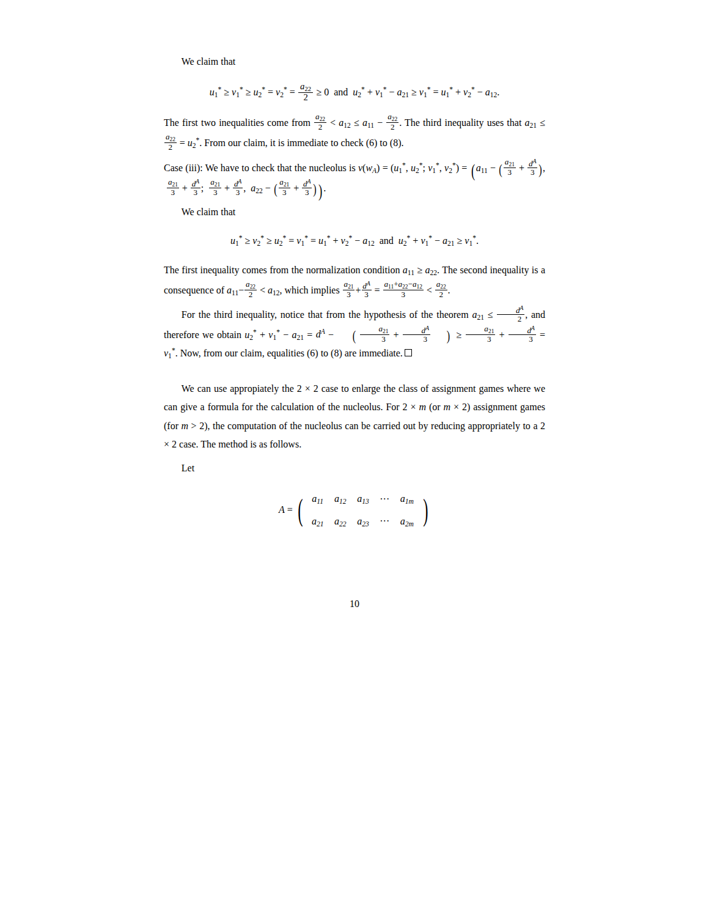We claim that
u1* ≥ v1* ≥ u2* = v2* = a222 ≥ 0 and u2* + v1* − a21 ≥ v1* = u1* + v2* − a12.
The first two inequalities come from a222 < a12 ≤ a11 − a222. The third inequality uses that a21 ≤ a222 = u2*. From our claim, it is immediate to check (6) to (8).
Case (iii): We have to check that the nucleolus is ν(wA) = (u1*, u2*; v1*, v2*) = (a11 − (a213 + dA 3), a213 + dA 3; a213 + dA 3, a22 − (a213 + dA 3)).
We claim that
u1* ≥ v2* ≥ u2* = v1* = u1* + v2* − a12 and u2* + v1* − a21 ≥ v1*.
The first inequality comes from the normalization condition a11 ≥ a22. The second inequality is a consequence of a11−a222 < a12, which implies a213+dA 3 = a11+a22−a123 < a222.
For the third inequality, notice that from the hypothesis of the theorem a21 ≤ dA 2, and therefore we obtain u2* + v1* − a21 = dA − (a213 + dA 3) ≥ a213 + dA 3 = v1*. Now, from our claim, equalities (6) to (8) are immediate.
We can use appropiately the 2 × 2 case to enlarge the class of assignment games where we can give a formula for the calculation of the nucleolus. For 2 × m (or m × 2) assignment games (for m > 2), the computation of the nucleolus can be carried out by reducing appropriately to a 2 × 2 case. The method is as follows.
Let
A = (
| a 11 | a 12 | a 13 | ··· | a 1m |
| a 21 | a 22 | a 23 | ··· | a 2m |
)
10